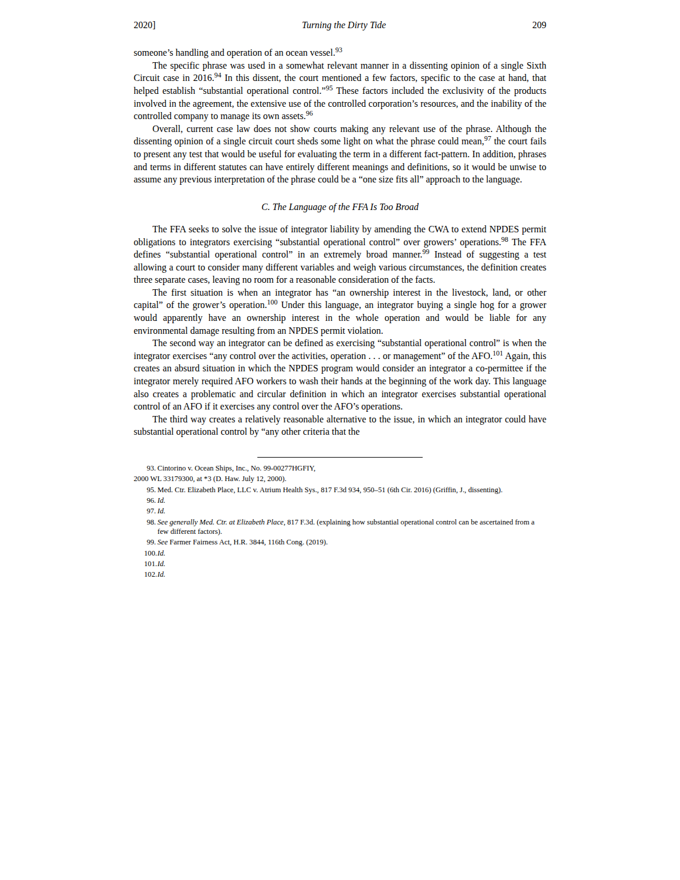2020] Turning the Dirty Tide 209
someone’s handling and operation of an ocean vessel.93
The specific phrase was used in a somewhat relevant manner in a dissenting opinion of a single Sixth Circuit case in 2016.94 In this dissent, the court mentioned a few factors, specific to the case at hand, that helped establish “substantial operational control.”95 These factors included the exclusivity of the products involved in the agreement, the extensive use of the controlled corporation’s resources, and the inability of the controlled company to manage its own assets.96
Overall, current case law does not show courts making any relevant use of the phrase. Although the dissenting opinion of a single circuit court sheds some light on what the phrase could mean,97 the court fails to present any test that would be useful for evaluating the term in a different fact-pattern. In addition, phrases and terms in different statutes can have entirely different meanings and definitions, so it would be unwise to assume any previous interpretation of the phrase could be a “one size fits all” approach to the language.
C. The Language of the FFA Is Too Broad
The FFA seeks to solve the issue of integrator liability by amending the CWA to extend NPDES permit obligations to integrators exercising “substantial operational control” over growers’ operations.98 The FFA defines “substantial operational control” in an extremely broad manner.99 Instead of suggesting a test allowing a court to consider many different variables and weigh various circumstances, the definition creates three separate cases, leaving no room for a reasonable consideration of the facts.
The first situation is when an integrator has “an ownership interest in the livestock, land, or other capital” of the grower’s operation.100 Under this language, an integrator buying a single hog for a grower would apparently have an ownership interest in the whole operation and would be liable for any environmental damage resulting from an NPDES permit violation.
The second way an integrator can be defined as exercising “substantial operational control” is when the integrator exercises “any control over the activities, operation . . . or management” of the AFO.101 Again, this creates an absurd situation in which the NPDES program would consider an integrator a co-permittee if the integrator merely required AFO workers to wash their hands at the beginning of the work day. This language also creates a problematic and circular definition in which an integrator exercises substantial operational control of an AFO if it exercises any control over the AFO’s operations.
The third way creates a relatively reasonable alternative to the issue, in which an integrator could have substantial operational control by “any other criteria that the
Cintorino v. Ocean Ships, Inc., No. 99-00277HGFIY,
2000 WL 33179300, at *3 (D. Haw. July 12, 2000).
Med. Ctr. Elizabeth Place, LLC v. Atrium Health Sys., 817 F.3d 934, 950–51 (6th Cir. 2016) (Griffin, J., dissenting).
Id.
Id.
See generally Med. Ctr. at Elizabeth Place, 817 F.3d. (explaining how substantial operational control can be ascertained from a few different factors).
See Farmer Fairness Act, H.R. 3844, 116th Cong. (2019).
Id.
Id.
Id.